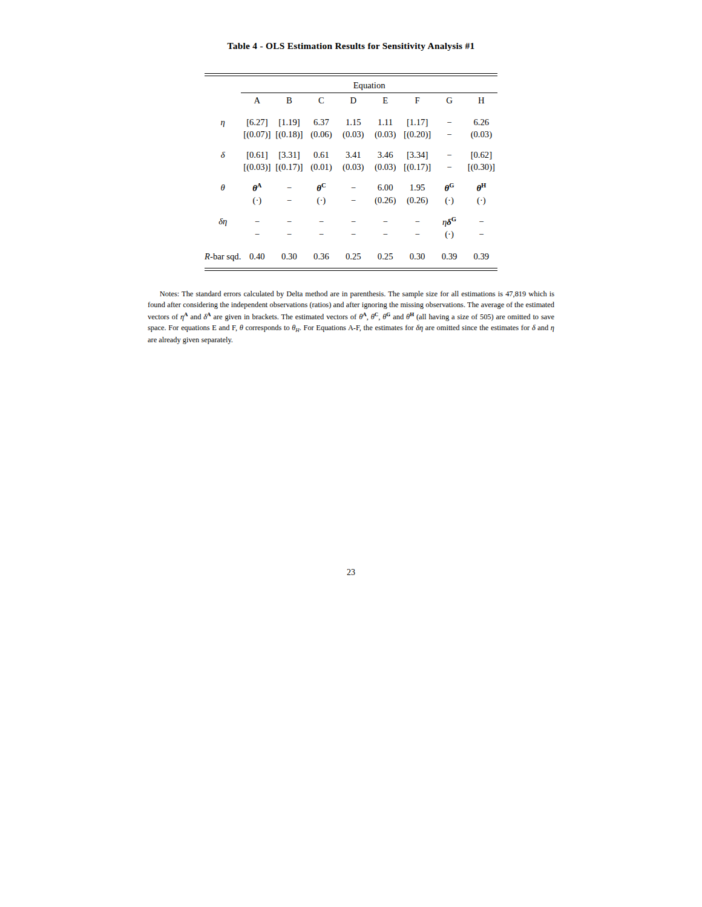Table 4 - OLS Estimation Results for Sensitivity Analysis #1
| | Equation |
| | A | B | C | D | E | F | G | H |
| η | [6.27] | [1.19] | 6.37 | 1.15 | 1.11 | [1.17] | − | 6.26 |
| | [(0.07)] | [(0.18)] | (0.06) | (0.03) | (0.03) | [(0.20)] | − | (0.03) |
| δ | [0.61] | [3.31] | 0.61 | 3.41 | 3.46 | [3.34] | − | [0.62] |
| | [(0.03)] | [(0.17)] | (0.01) | (0.03) | (0.03) | [(0.17)] | − | [(0.30)] |
| θ | θ A | − | θ C | − | 6.00 | 1.95 | θ G | θ H |
| | (·) | − | (·) | − | (0.26) | (0.26) | (·) | (·) |
| δη | − | − | − | − | − | − | η δ G | − |
| | − | − | − | − | − | − | (·) | − |
| R -bar sqd. | 0.40 | 0.30 | 0.36 | 0.25 | 0.25 | 0.30 | 0.39 | 0.39 |
Notes: The standard errors calculated by Delta method are in parenthesis. The sample size for all estimations is 47,819 which is found after considering the independent observations (ratios) and after ignoring the missing observations. The average of the estimated vectors of ηA and δA are given in brackets. The estimated vectors of θA, θC, θG and θH (all having a size of 505) are omitted to save space. For equations E and F, θ corresponds to θH. For Equations A-F, the estimates for δη are omitted since the estimates for δ and η are already given separately.
23